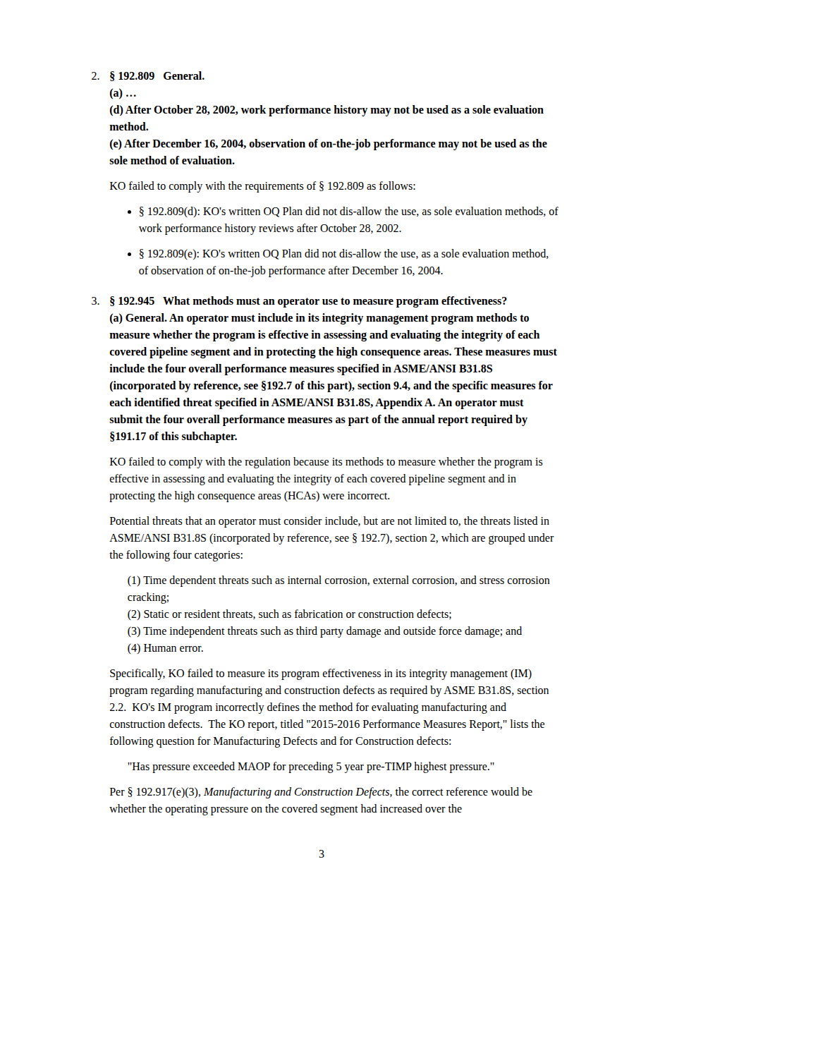§ 192.809 General.
(a) …
(d) After October 28, 2002, work performance history may not be used as a sole evaluation method.
(e) After December 16, 2004, observation of on-the-job performance may not be used as the sole method of evaluation.
KO failed to comply with the requirements of § 192.809 as follows:
§ 192.809(d): KO's written OQ Plan did not dis-allow the use, as sole evaluation methods, of work performance history reviews after October 28, 2002.
§ 192.809(e): KO's written OQ Plan did not dis-allow the use, as a sole evaluation method, of observation of on-the-job performance after December 16, 2004.
§ 192.945 What methods must an operator use to measure program effectiveness?
(a) General. An operator must include in its integrity management program methods to measure whether the program is effective in assessing and evaluating the integrity of each covered pipeline segment and in protecting the high consequence areas. These measures must include the four overall performance measures specified in ASME/ANSI B31.8S (incorporated by reference, see §192.7 of this part), section 9.4, and the specific measures for each identified threat specified in ASME/ANSI B31.8S, Appendix A. An operator must submit the four overall performance measures as part of the annual report required by §191.17 of this subchapter.
KO failed to comply with the regulation because its methods to measure whether the program is effective in assessing and evaluating the integrity of each covered pipeline segment and in protecting the high consequence areas (HCAs) were incorrect.
Potential threats that an operator must consider include, but are not limited to, the threats listed in ASME/ANSI B31.8S (incorporated by reference, see § 192.7), section 2, which are grouped under the following four categories:
(1) Time dependent threats such as internal corrosion, external corrosion, and stress corrosion cracking;
(2) Static or resident threats, such as fabrication or construction defects;
(3) Time independent threats such as third party damage and outside force damage; and
(4) Human error.
Specifically, KO failed to measure its program effectiveness in its integrity management (IM) program regarding manufacturing and construction defects as required by ASME B31.8S, section 2.2. KO's IM program incorrectly defines the method for evaluating manufacturing and construction defects. The KO report, titled "2015-2016 Performance Measures Report," lists the following question for Manufacturing Defects and for Construction defects:
"Has pressure exceeded MAOP for preceding 5 year pre-TIMP highest pressure."
Per § 192.917(e)(3), Manufacturing and Construction Defects, the correct reference would be whether the operating pressure on the covered segment had increased over the
3